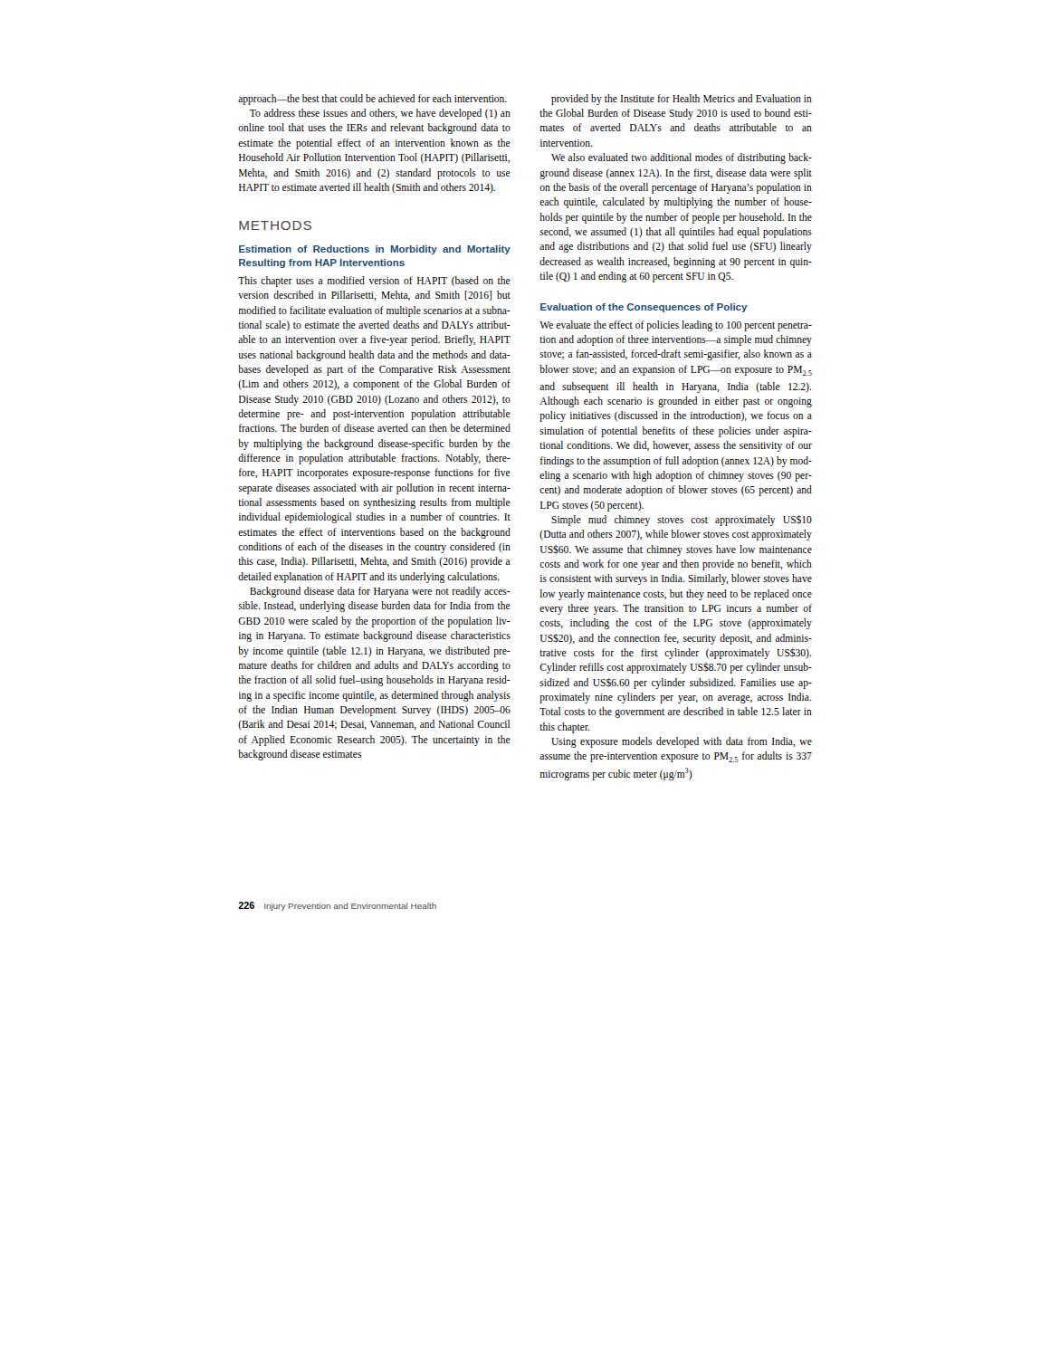approach—the best that could be achieved for each intervention.
To address these issues and others, we have developed (1) an online tool that uses the IERs and relevant background data to estimate the potential effect of an intervention known as the Household Air Pollution Intervention Tool (HAPIT) (Pillarisetti, Mehta, and Smith 2016) and (2) standard protocols to use HAPIT to estimate averted ill health (Smith and others 2014).
METHODS
Estimation of Reductions in Morbidity and Mortality Resulting from HAP Interventions
This chapter uses a modified version of HAPIT (based on the version described in Pillarisetti, Mehta, and Smith [2016] but modified to facilitate evaluation of multiple scenarios at a subnational scale) to estimate the averted deaths and DALYs attributable to an intervention over a five-year period. Briefly, HAPIT uses national background health data and the methods and databases developed as part of the Comparative Risk Assessment (Lim and others 2012), a component of the Global Burden of Disease Study 2010 (GBD 2010) (Lozano and others 2012), to determine pre- and post-intervention population attributable fractions. The burden of disease averted can then be determined by multiplying the background disease-specific burden by the difference in population attributable fractions. Notably, therefore, HAPIT incorporates exposure-response functions for five separate diseases associated with air pollution in recent international assessments based on synthesizing results from multiple individual epidemiological studies in a number of countries. It estimates the effect of interventions based on the background conditions of each of the diseases in the country considered (in this case, India). Pillarisetti, Mehta, and Smith (2016) provide a detailed explanation of HAPIT and its underlying calculations.
Background disease data for Haryana were not readily accessible. Instead, underlying disease burden data for India from the GBD 2010 were scaled by the proportion of the population living in Haryana. To estimate background disease characteristics by income quintile (table 12.1) in Haryana, we distributed premature deaths for children and adults and DALYs according to the fraction of all solid fuel–using households in Haryana residing in a specific income quintile, as determined through analysis of the Indian Human Development Survey (IHDS) 2005–06 (Barik and Desai 2014; Desai, Vanneman, and National Council of Applied Economic Research 2005). The uncertainty in the background disease estimates
provided by the Institute for Health Metrics and Evaluation in the Global Burden of Disease Study 2010 is used to bound estimates of averted DALYs and deaths attributable to an intervention.
We also evaluated two additional modes of distributing background disease (annex 12A). In the first, disease data were split on the basis of the overall percentage of Haryana’s population in each quintile, calculated by multiplying the number of households per quintile by the number of people per household. In the second, we assumed (1) that all quintiles had equal populations and age distributions and (2) that solid fuel use (SFU) linearly decreased as wealth increased, beginning at 90 percent in quintile (Q) 1 and ending at 60 percent SFU in Q5.
Evaluation of the Consequences of Policy
We evaluate the effect of policies leading to 100 percent penetration and adoption of three interventions—a simple mud chimney stove; a fan-assisted, forced-draft semi-gasifier, also known as a blower stove; and an expansion of LPG—on exposure to PM2.5 and subsequent ill health in Haryana, India (table 12.2). Although each scenario is grounded in either past or ongoing policy initiatives (discussed in the introduction), we focus on a simulation of potential benefits of these policies under aspirational conditions. We did, however, assess the sensitivity of our findings to the assumption of full adoption (annex 12A) by modeling a scenario with high adoption of chimney stoves (90 percent) and moderate adoption of blower stoves (65 percent) and LPG stoves (50 percent).
Simple mud chimney stoves cost approximately US$10 (Dutta and others 2007), while blower stoves cost approximately US$60. We assume that chimney stoves have low maintenance costs and work for one year and then provide no benefit, which is consistent with surveys in India. Similarly, blower stoves have low yearly maintenance costs, but they need to be replaced once every three years. The transition to LPG incurs a number of costs, including the cost of the LPG stove (approximately US$20), and the connection fee, security deposit, and administrative costs for the first cylinder (approximately US$30). Cylinder refills cost approximately US$8.70 per cylinder unsubsidized and US$6.60 per cylinder subsidized. Families use approximately nine cylinders per year, on average, across India. Total costs to the government are described in table 12.5 later in this chapter.
Using exposure models developed with data from India, we assume the pre-intervention exposure to PM2.5 for adults is 337 micrograms per cubic meter (μg/m3)
226 Injury Prevention and Environmental Health